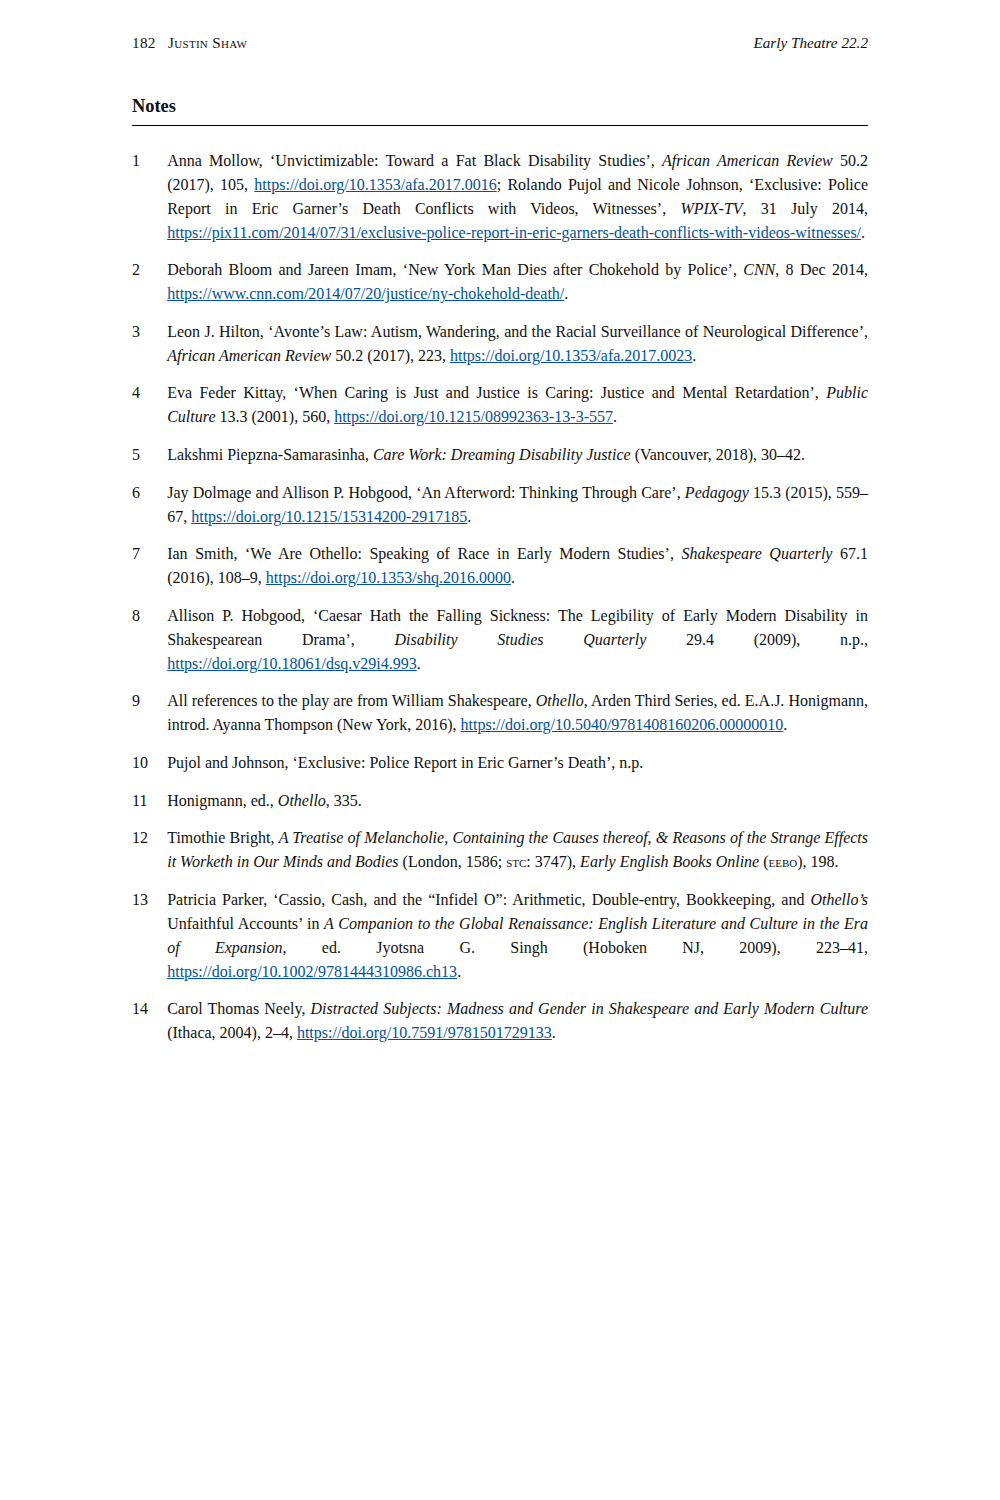182 Justin Shaw Early Theatre 22.2
Notes
Anna Mollow, ‘Unvictimizable: Toward a Fat Black Disability Studies’, African American Review 50.2 (2017), 105, https://doi.org/10.1353/afa.2017.0016; Rolando Pujol and Nicole Johnson, ‘Exclusive: Police Report in Eric Garner’s Death Conflicts with Videos, Witnesses’, WPIX-TV, 31 July 2014, https://pix11.com/2014/07/31/exclusive-police-report-in-eric-garners-death-conflicts-with-videos-witnesses/.
Deborah Bloom and Jareen Imam, ‘New York Man Dies after Chokehold by Police’, CNN, 8 Dec 2014, https://www.cnn.com/2014/07/20/justice/ny-chokehold-death/.
Leon J. Hilton, ‘Avonte’s Law: Autism, Wandering, and the Racial Surveillance of Neurological Difference’, African American Review 50.2 (2017), 223, https://doi.org/10.1353/afa.2017.0023.
Eva Feder Kittay, ‘When Caring is Just and Justice is Caring: Justice and Mental Retardation’, Public Culture 13.3 (2001), 560, https://doi.org/10.1215/08992363-13-3-557.
Lakshmi Piepzna-Samarasinha, Care Work: Dreaming Disability Justice (Vancouver, 2018), 30–42.
Jay Dolmage and Allison P. Hobgood, ‘An Afterword: Thinking Through Care’, Pedagogy 15.3 (2015), 559–67, https://doi.org/10.1215/15314200-2917185.
Ian Smith, ‘We Are Othello: Speaking of Race in Early Modern Studies’, Shakespeare Quarterly 67.1 (2016), 108–9, https://doi.org/10.1353/shq.2016.0000.
Allison P. Hobgood, ‘Caesar Hath the Falling Sickness: The Legibility of Early Modern Disability in Shakespearean Drama’, Disability Studies Quarterly 29.4 (2009), n.p., https://doi.org/10.18061/dsq.v29i4.993.
All references to the play are from William Shakespeare, Othello, Arden Third Series, ed. E.A.J. Honigmann, introd. Ayanna Thompson (New York, 2016), https://doi.org/10.5040/9781408160206.00000010.
Pujol and Johnson, ‘Exclusive: Police Report in Eric Garner’s Death’, n.p.
Honigmann, ed., Othello, 335.
Timothie Bright, A Treatise of Melancholie, Containing the Causes thereof, & Reasons of the Strange Effects it Worketh in Our Minds and Bodies (London, 1586; stc: 3747), Early English Books Online (eebo), 198.
Patricia Parker, ‘Cassio, Cash, and the “Infidel O”: Arithmetic, Double-entry, Bookkeeping, and Othello’s Unfaithful Accounts’ in A Companion to the Global Renaissance: English Literature and Culture in the Era of Expansion, ed. Jyotsna G. Singh (Hoboken NJ, 2009), 223–41, https://doi.org/10.1002/9781444310986.ch13.
Carol Thomas Neely, Distracted Subjects: Madness and Gender in Shakespeare and Early Modern Culture (Ithaca, 2004), 2–4, https://doi.org/10.7591/9781501729133.